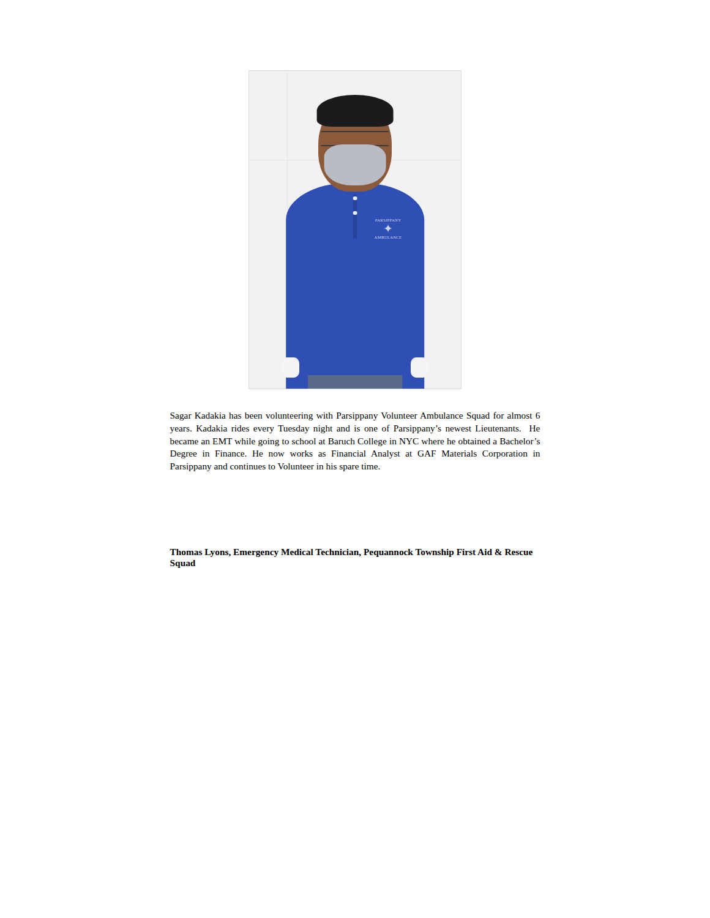PARSIPPANY✦AMBULANCE
Sagar Kadakia has been volunteering with Parsippany Volunteer Ambulance Squad for almost 6 years. Kadakia rides every Tuesday night and is one of Parsippany’s newest Lieutenants. He became an EMT while going to school at Baruch College in NYC where he obtained a Bachelor’s Degree in Finance. He now works as Financial Analyst at GAF Materials Corporation in Parsippany and continues to Volunteer in his spare time.
Thomas Lyons, Emergency Medical Technician, Pequannock Township First Aid & Rescue Squad